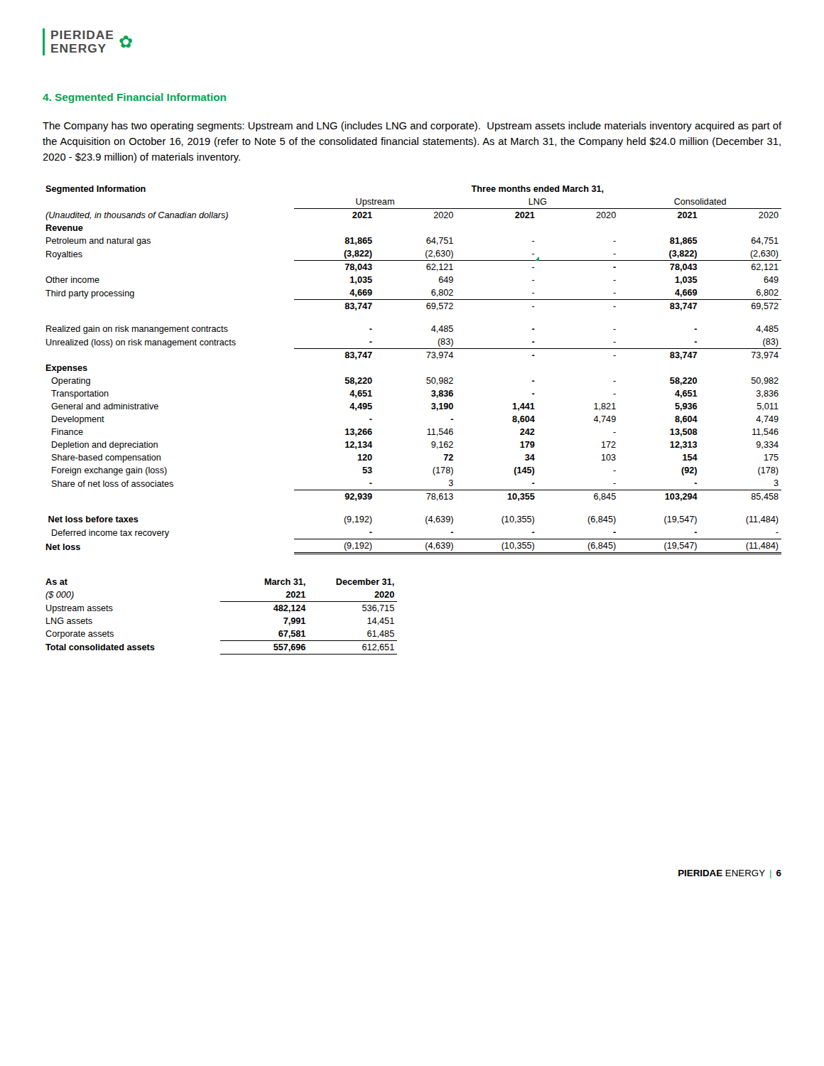PIERIDAE
ENERGY✿
4. Segmented Financial Information
The Company has two operating segments: Upstream and LNG (includes LNG and corporate). Upstream assets include materials inventory acquired as part of the Acquisition on October 16, 2019 (refer to Note 5 of the consolidated financial statements). As at March 31, the Company held $24.0 million (December 31, 2020 - $23.9 million) of materials inventory.
| Segmented Information | Three months ended March 31, |
| | Upstream | LNG | Consolidated |
| (Unaudited, in thousands of Canadian dollars) | 2021 | 2020 | 2021 | 2020 | 2021 | 2020 |
| Revenue | | | | | | |
| Petroleum and natural gas | 81,865 | 64,751 | - | - | 81,865 | 64,751 |
| Royalties | (3,822) | (2,630) | - | - | (3,822) | (2,630) |
| | 78,043 | 62,121 | - | - | 78,043 | 62,121 |
| Other income | 1,035 | 649 | - | - | 1,035 | 649 |
| Third party processing | 4,669 | 6,802 | - | - | 4,669 | 6,802 |
| | 83,747 | 69,572 | - | - | 83,747 | 69,572 |
| Realized gain on risk manangement contracts | - | 4,485 | - | - | - | 4,485 |
| Unrealized (loss) on risk management contracts | - | (83) | - | - | - | (83) |
| | 83,747 | 73,974 | - | - | 83,747 | 73,974 |
| Expenses | | | | | | |
| Operating | 58,220 | 50,982 | - | - | 58,220 | 50,982 |
| Transportation | 4,651 | 3,836 | - | - | 4,651 | 3,836 |
| General and administrative | 4,495 | 3,190 | 1,441 | 1,821 | 5,936 | 5,011 |
| Development | - | - | 8,604 | 4,749 | 8,604 | 4,749 |
| Finance | 13,266 | 11,546 | 242 | - | 13,508 | 11,546 |
| Depletion and depreciation | 12,134 | 9,162 | 179 | 172 | 12,313 | 9,334 |
| Share-based compensation | 120 | 72 | 34 | 103 | 154 | 175 |
| Foreign exchange gain (loss) | 53 | (178) | (145) | - | (92) | (178) |
| Share of net loss of associates | - | 3 | - | - | - | 3 |
| | 92,939 | 78,613 | 10,355 | 6,845 | 103,294 | 85,458 |
| Net loss before taxes | (9,192) | (4,639) | (10,355) | (6,845) | (19,547) | (11,484) |
| Deferred income tax recovery | - | - | - | - | - | - |
| Net loss | (9,192) | (4,639) | (10,355) | (6,845) | (19,547) | (11,484) |
| As at | March 31, | December 31, |
| ($ 000) | 2021 | 2020 |
| Upstream assets | 482,124 | 536,715 |
| LNG assets | 7,991 | 14,451 |
| Corporate assets | 67,581 | 61,485 |
| Total consolidated assets | 557,696 | 612,651 |
PIERIDAE ENERGY|6